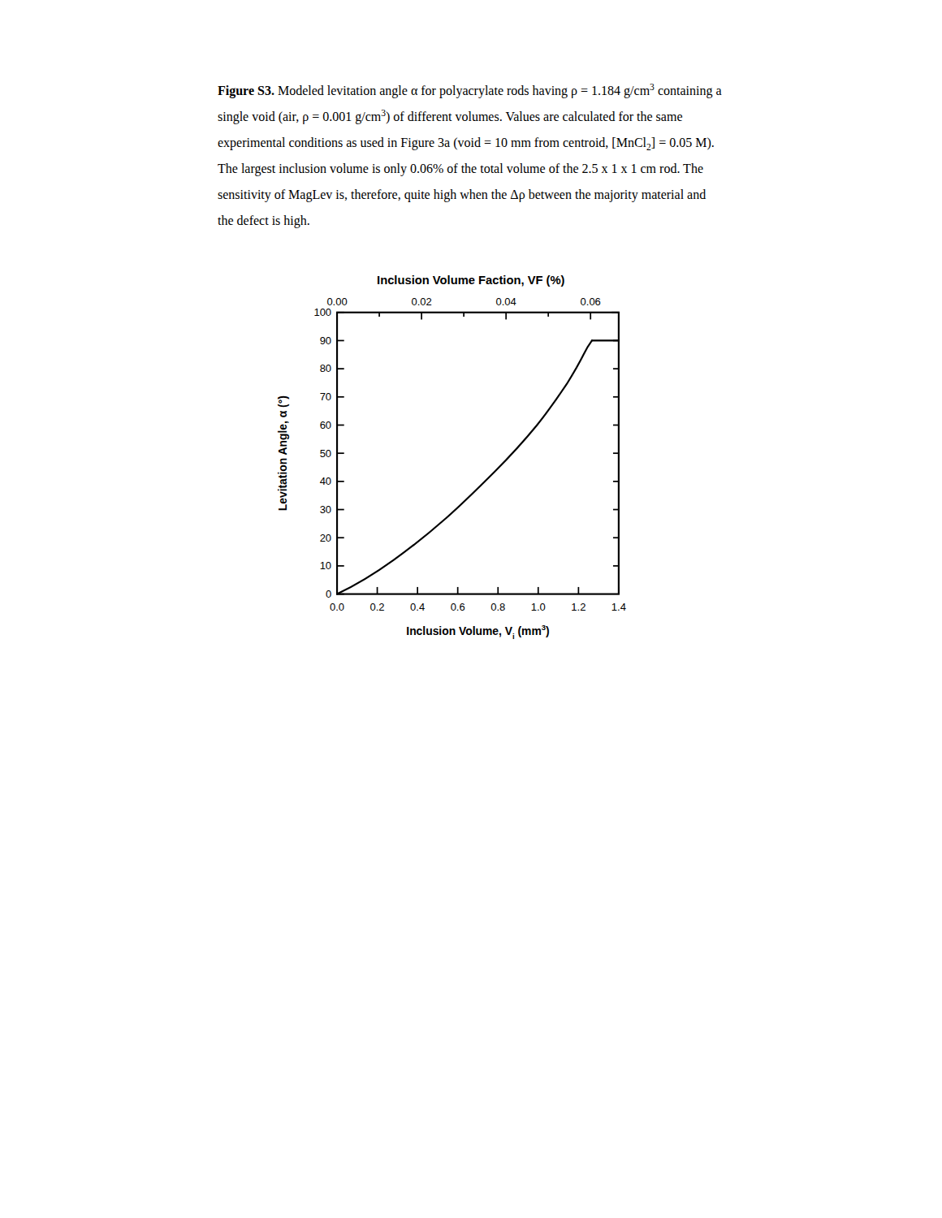Figure S3. Modeled levitation angle α for polyacrylate rods having ρ = 1.184 g/cm3 containing a single void (air, ρ = 0.001 g/cm3) of different volumes. Values are calculated for the same experimental conditions as used in Figure 3a (void = 10 mm from centroid, [MnCl2] = 0.05 M). The largest inclusion volume is only 0.06% of the total volume of the 2.5 x 1 x 1 cm rod. The sensitivity of MagLev is, therefore, quite high when the Δρ between the majority material and the defect is high.
Inclusion Volume Faction, VF (%) 0.00 0.02 0.04 0.06 100 90 80 70 60 50 40 30 20 10 0 0.0 0.2 0.4 0.6 0.8 1.0 1.2 1.4 Levitation Angle, α (°) Inclusion Volume, Vi (mm3)